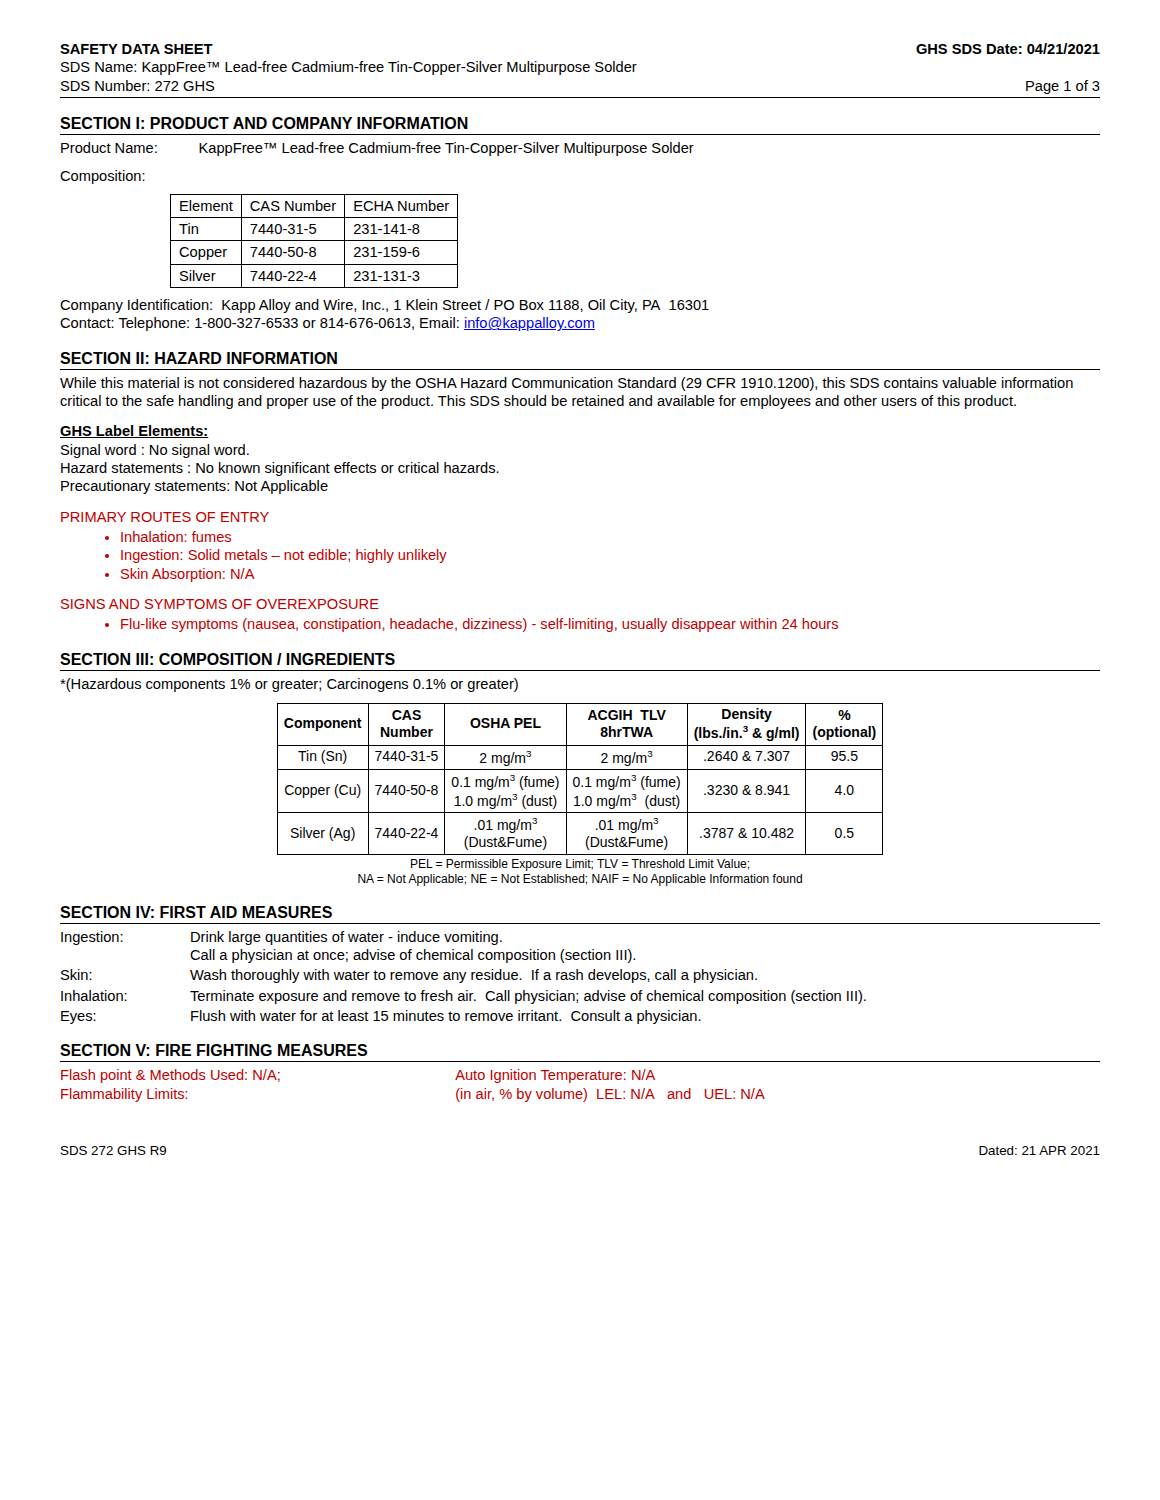| SAFETY DATA SHEET | GHS SDS Date: 04/21/2021 |
| SDS Name: KappFree™ Lead-free Cadmium-free Tin-Copper-Silver Multipurpose Solder | |
| SDS Number: 272 GHS | Page 1 of 3 |
SECTION I: PRODUCT AND COMPANY INFORMATION
Product Name: KappFree™ Lead-free Cadmium-free Tin-Copper-Silver Multipurpose Solder
Composition:
| Element | CAS Number | ECHA Number |
| Tin | 7440-31-5 | 231-141-8 |
| Copper | 7440-50-8 | 231-159-6 |
| Silver | 7440-22-4 | 231-131-3 |
Company Identification: Kapp Alloy and Wire, Inc., 1 Klein Street / PO Box 1188, Oil City, PA 16301
Contact: Telephone: 1-800-327-6533 or 814-676-0613, Email: info@kappalloy.com
SECTION II: HAZARD INFORMATION
While this material is not considered hazardous by the OSHA Hazard Communication Standard (29 CFR 1910.1200), this SDS contains valuable information critical to the safe handling and proper use of the product. This SDS should be retained and available for employees and other users of this product.
GHS Label Elements:
Signal word : No signal word.
Hazard statements : No known significant effects or critical hazards.
Precautionary statements: Not Applicable
PRIMARY ROUTES OF ENTRY
Inhalation: fumes
Ingestion: Solid metals – not edible; highly unlikely
Skin Absorption: N/A
SIGNS AND SYMPTOMS OF OVEREXPOSURE
Flu-like symptoms (nausea, constipation, headache, dizziness) - self-limiting, usually disappear within 24 hours
SECTION III: COMPOSITION / INGREDIENTS
*(Hazardous components 1% or greater; Carcinogens 0.1% or greater)
| Component | CAS Number | OSHA PEL | ACGIH TLV 8hrTWA | Density (lbs./in. 3 & g/ml) | % (optional) |
| --- | --- | --- | --- | --- | --- |
| Tin (Sn) | 7440-31-5 | 2 mg/m 3 | 2 mg/m 3 | .2640 & 7.307 | 95.5 |
| Copper (Cu) | 7440-50-8 | 0.1 mg/m 3 (fume) 1.0 mg/m 3 (dust) | 0.1 mg/m 3 (fume) 1.0 mg/m 3 (dust) | .3230 & 8.941 | 4.0 |
| Silver (Ag) | 7440-22-4 | .01 mg/m 3 (Dust&Fume) | .01 mg/m 3 (Dust&Fume) | .3787 & 10.482 | 0.5 |
PEL = Permissible Exposure Limit; TLV = Threshold Limit Value;
NA = Not Applicable; NE = Not Established; NAIF = No Applicable Information found
SECTION IV: FIRST AID MEASURES
Ingestion: Drink large quantities of water - induce vomiting.
Call a physician at once; advise of chemical composition (section III).
Skin: Wash thoroughly with water to remove any residue. If a rash develops, call a physician.
Inhalation: Terminate exposure and remove to fresh air. Call physician; advise of chemical composition (section III).
Eyes: Flush with water for at least 15 minutes to remove irritant. Consult a physician.
SECTION V: FIRE FIGHTING MEASURES
| Flash point & Methods Used: N/A; | Auto Ignition Temperature: N/A |
| Flammability Limits: | (in air, % by volume) LEL: N/A and UEL: N/A |
| SDS 272 GHS R9 | Dated: 21 APR 2021 |